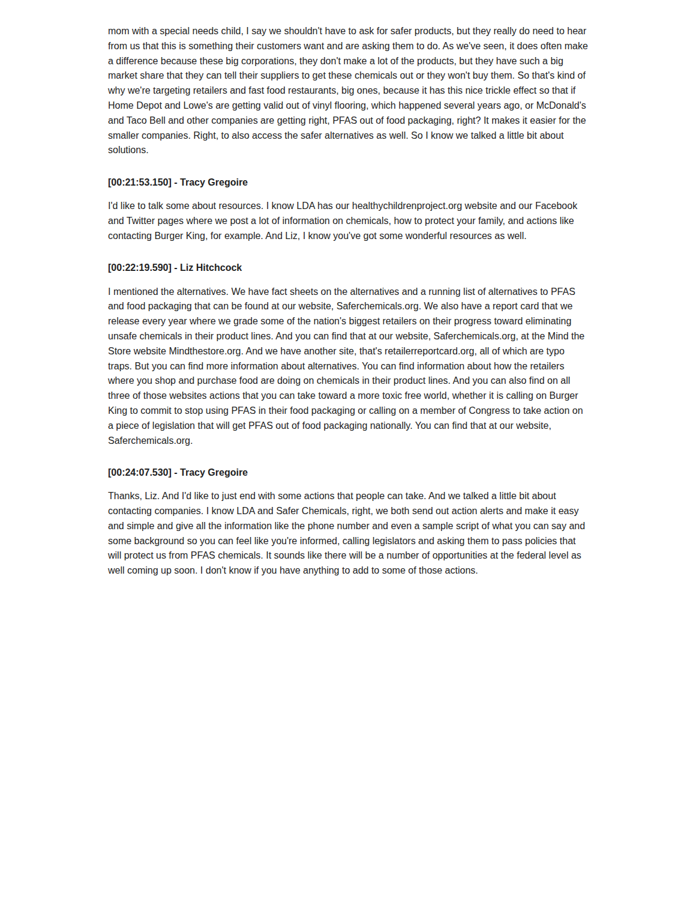mom with a special needs child, I say we shouldn't have to ask for safer products, but they really do need to hear from us that this is something their customers want and are asking them to do. As we've seen, it does often make a difference because these big corporations, they don't make a lot of the products, but they have such a big market share that they can tell their suppliers to get these chemicals out or they won't buy them. So that's kind of why we're targeting retailers and fast food restaurants, big ones, because it has this nice trickle effect so that if Home Depot and Lowe's are getting valid out of vinyl flooring, which happened several years ago, or McDonald's and Taco Bell and other companies are getting right, PFAS out of food packaging, right? It makes it easier for the smaller companies. Right, to also access the safer alternatives as well. So I know we talked a little bit about solutions.
[00:21:53.150] - Tracy Gregoire
I'd like to talk some about resources. I know LDA has our healthychildrenproject.org website and our Facebook and Twitter pages where we post a lot of information on chemicals, how to protect your family, and actions like contacting Burger King, for example. And Liz, I know you've got some wonderful resources as well.
[00:22:19.590] - Liz Hitchcock
I mentioned the alternatives. We have fact sheets on the alternatives and a running list of alternatives to PFAS and food packaging that can be found at our website, Saferchemicals.org. We also have a report card that we release every year where we grade some of the nation's biggest retailers on their progress toward eliminating unsafe chemicals in their product lines. And you can find that at our website, Saferchemicals.org, at the Mind the Store website Mindthestore.org. And we have another site, that's retailerreportcard.org, all of which are typo traps. But you can find more information about alternatives. You can find information about how the retailers where you shop and purchase food are doing on chemicals in their product lines. And you can also find on all three of those websites actions that you can take toward a more toxic free world, whether it is calling on Burger King to commit to stop using PFAS in their food packaging or calling on a member of Congress to take action on a piece of legislation that will get PFAS out of food packaging nationally. You can find that at our website, Saferchemicals.org.
[00:24:07.530] - Tracy Gregoire
Thanks, Liz. And I'd like to just end with some actions that people can take. And we talked a little bit about contacting companies. I know LDA and Safer Chemicals, right, we both send out action alerts and make it easy and simple and give all the information like the phone number and even a sample script of what you can say and some background so you can feel like you're informed, calling legislators and asking them to pass policies that will protect us from PFAS chemicals. It sounds like there will be a number of opportunities at the federal level as well coming up soon. I don't know if you have anything to add to some of those actions.